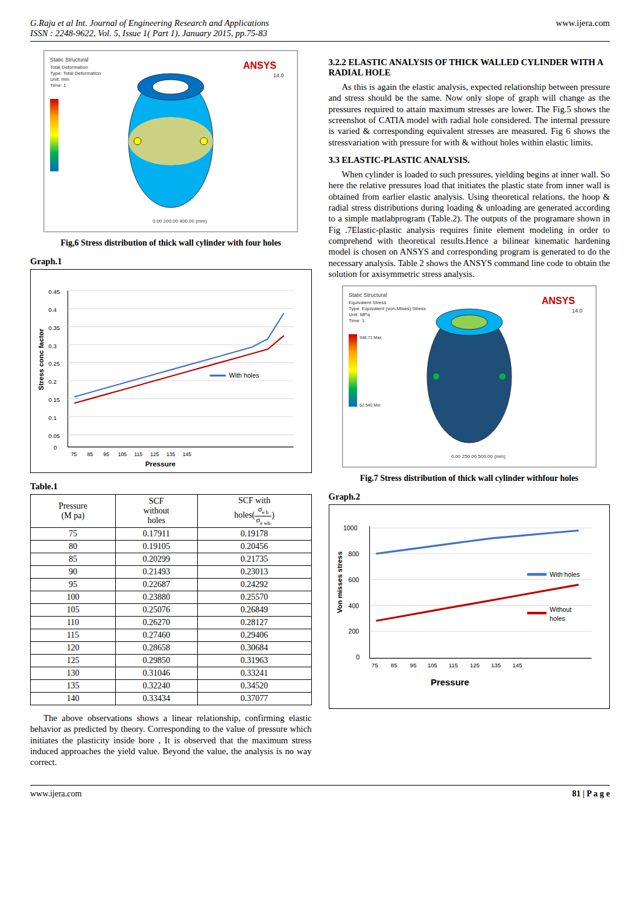G.Raju et al Int. Journal of Engineering Research and Applications
ISSN : 2248-9622, Vol. 5, Issue 1( Part 1), January 2015, pp.75-83
www.ijera.com
Fig,6 Stress distribution of thick wall cylinder with four holes
Graph.1
Table.1
| Pressure (M pa) | SCF without holes | SCF with holes( σ e h σ e wh ) |
| --- | --- | --- |
| 75 | 0.17911 | 0.19178 |
| 80 | 0.19105 | 0.20456 |
| 85 | 0.20299 | 0.21735 |
| 90 | 0.21493 | 0.23013 |
| 95 | 0.22687 | 0.24292 |
| 100 | 0.23880 | 0.25570 |
| 105 | 0.25076 | 0.26849 |
| 110 | 0.26270 | 0.28127 |
| 115 | 0.27460 | 0.29406 |
| 120 | 0.28658 | 0.30684 |
| 125 | 0.29850 | 0.31963 |
| 130 | 0.31046 | 0.33241 |
| 135 | 0.32240 | 0.34520 |
| 140 | 0.33434 | 0.37077 |
The above observations shows a linear relationship, confirming elastic behavior as predicted by theory. Corresponding to the value of pressure which initiates the plasticity inside bore , It is observed that the maximum stress induced approaches the yield value. Beyond the value, the analysis is no way correct.
3.2.2 Elastic analysis of thick walled cylinder with a radial hole
As this is again the elastic analysis, expected relationship between pressure and stress should be the same. Now only slope of graph will change as the pressures required to attain maximum stresses are lower. The Fig.5 shows the screenshot of CATIA model with radial hole considered. The internal pressure is varied & corresponding equivalent stresses are measured. Fig 6 shows the stressvariation with pressure for with & without holes within elastic limits.
3.3 Elastic-plastic analysis.
When cylinder is loaded to such pressures, yielding begins at inner wall. So here the relative pressures load that initiates the plastic state from inner wall is obtained from earlier elastic analysis. Using theoretical relations, the hoop & radial stress distributions during loading & unloading are generated according to a simple matlabprogram (Table.2). The outputs of the programare shown in Fig .7Elastic-plastic analysis requires finite element modeling in order to comprehend with theoretical results.Hence a bilinear kinematic hardening model is chosen on ANSYS and corresponding program is generated to do the necessary analysis. Table 2 shows the ANSYS command line code to obtain the solution for axisymmetric stress analysis.
Fig.7 Stress distribution of thick wall cylinder withfour holes
Graph.2
www.ijera.com
81 | P a g e